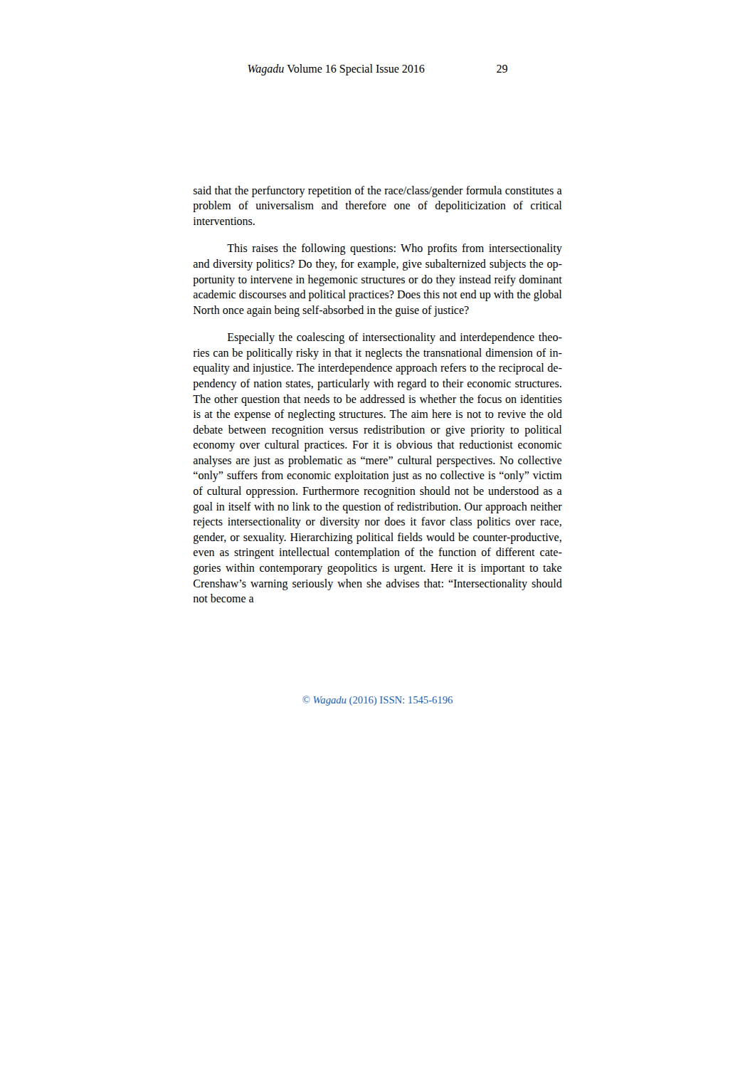Wagadu Volume 16 Special Issue 2016 29
said that the perfunctory repetition of the race/class/gender formula constitutes a problem of universalism and therefore one of depoliticization of critical interventions.
This raises the following questions: Who profits from intersectionality and diversity politics? Do they, for example, give subalternized subjects the opportunity to intervene in hegemonic structures or do they instead reify dominant academic discourses and political practices? Does this not end up with the global North once again being self-absorbed in the guise of justice?
Especially the coalescing of intersectionality and interdependence theories can be politically risky in that it neglects the transnational dimension of inequality and injustice. The interdependence approach refers to the reciprocal dependency of nation states, particularly with regard to their economic structures. The other question that needs to be addressed is whether the focus on identities is at the expense of neglecting structures. The aim here is not to revive the old debate between recognition versus redistribution or give priority to political economy over cultural practices. For it is obvious that reductionist economic analyses are just as problematic as “mere” cultural perspectives. No collective “only” suffers from economic exploitation just as no collective is “only” victim of cultural oppression. Furthermore recognition should not be understood as a goal in itself with no link to the question of redistribution. Our approach neither rejects intersectionality or diversity nor does it favor class politics over race, gender, or sexuality. Hierarchizing political fields would be counter-productive, even as stringent intellectual contemplation of the function of different categories within contemporary geopolitics is urgent. Here it is important to take Crenshaw’s warning seriously when she advises that: “Intersectionality should not become a
© Wagadu (2016) ISSN: 1545-6196